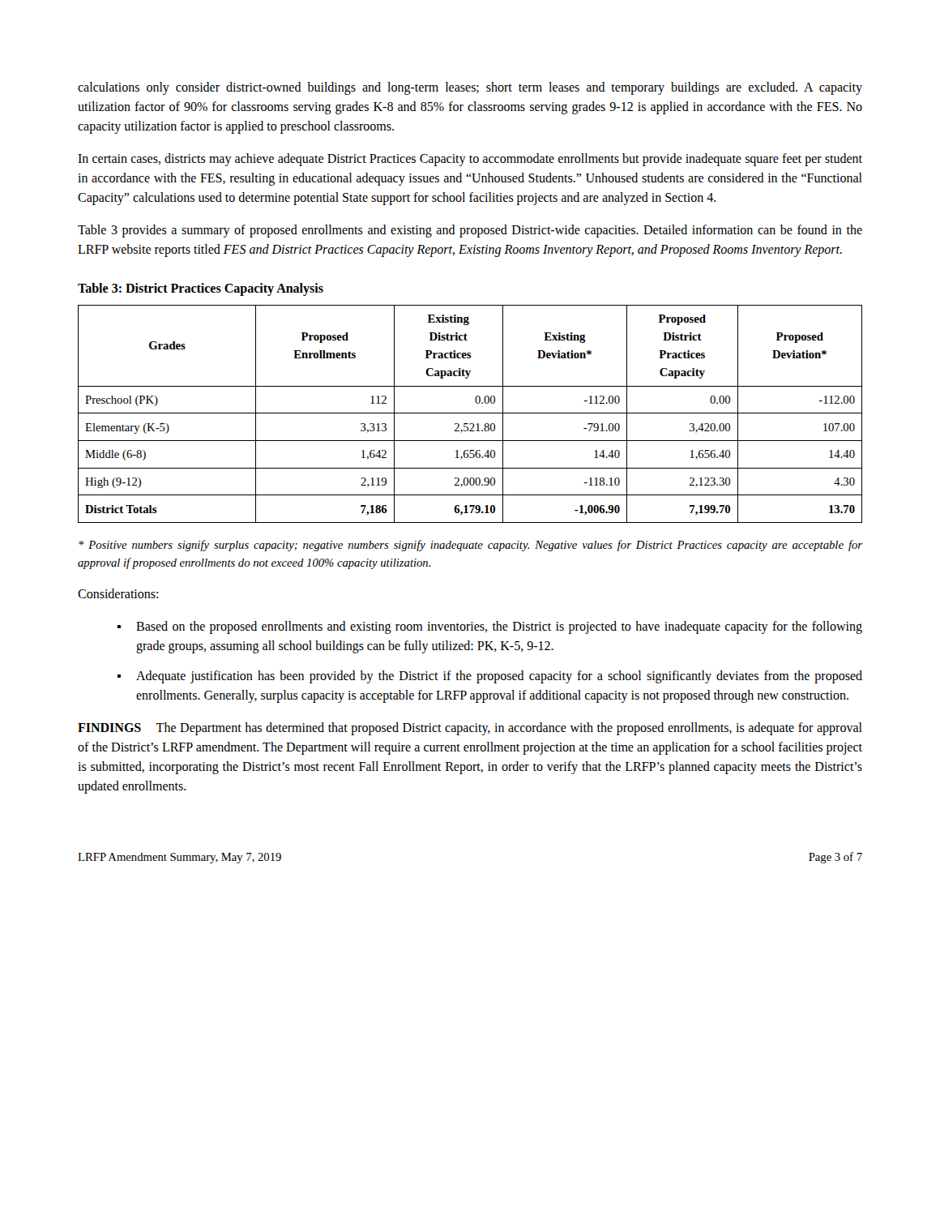calculations only consider district-owned buildings and long-term leases; short term leases and temporary buildings are excluded. A capacity utilization factor of 90% for classrooms serving grades K-8 and 85% for classrooms serving grades 9-12 is applied in accordance with the FES. No capacity utilization factor is applied to preschool classrooms.
In certain cases, districts may achieve adequate District Practices Capacity to accommodate enrollments but provide inadequate square feet per student in accordance with the FES, resulting in educational adequacy issues and “Unhoused Students.” Unhoused students are considered in the “Functional Capacity” calculations used to determine potential State support for school facilities projects and are analyzed in Section 4.
Table 3 provides a summary of proposed enrollments and existing and proposed District-wide capacities. Detailed information can be found in the LRFP website reports titled FES and District Practices Capacity Report, Existing Rooms Inventory Report, and Proposed Rooms Inventory Report.
Table 3: District Practices Capacity Analysis
| Grades | Proposed Enrollments | Existing District Practices Capacity | Existing Deviation* | Proposed District Practices Capacity | Proposed Deviation* |
| --- | --- | --- | --- | --- | --- |
| Preschool (PK) | 112 | 0.00 | -112.00 | 0.00 | -112.00 |
| Elementary (K-5) | 3,313 | 2,521.80 | -791.00 | 3,420.00 | 107.00 |
| Middle (6-8) | 1,642 | 1,656.40 | 14.40 | 1,656.40 | 14.40 |
| High (9-12) | 2,119 | 2,000.90 | -118.10 | 2,123.30 | 4.30 |
| District Totals | 7,186 | 6,179.10 | -1,006.90 | 7,199.70 | 13.70 |
* Positive numbers signify surplus capacity; negative numbers signify inadequate capacity. Negative values for District Practices capacity are acceptable for approval if proposed enrollments do not exceed 100% capacity utilization.
Considerations:
Based on the proposed enrollments and existing room inventories, the District is projected to have inadequate capacity for the following grade groups, assuming all school buildings can be fully utilized: PK, K-5, 9-12.
Adequate justification has been provided by the District if the proposed capacity for a school significantly deviates from the proposed enrollments. Generally, surplus capacity is acceptable for LRFP approval if additional capacity is not proposed through new construction.
FINDINGS The Department has determined that proposed District capacity, in accordance with the proposed enrollments, is adequate for approval of the District’s LRFP amendment. The Department will require a current enrollment projection at the time an application for a school facilities project is submitted, incorporating the District’s most recent Fall Enrollment Report, in order to verify that the LRFP’s planned capacity meets the District’s updated enrollments.
LRFP Amendment Summary, May 7, 2019 Page 3 of 7